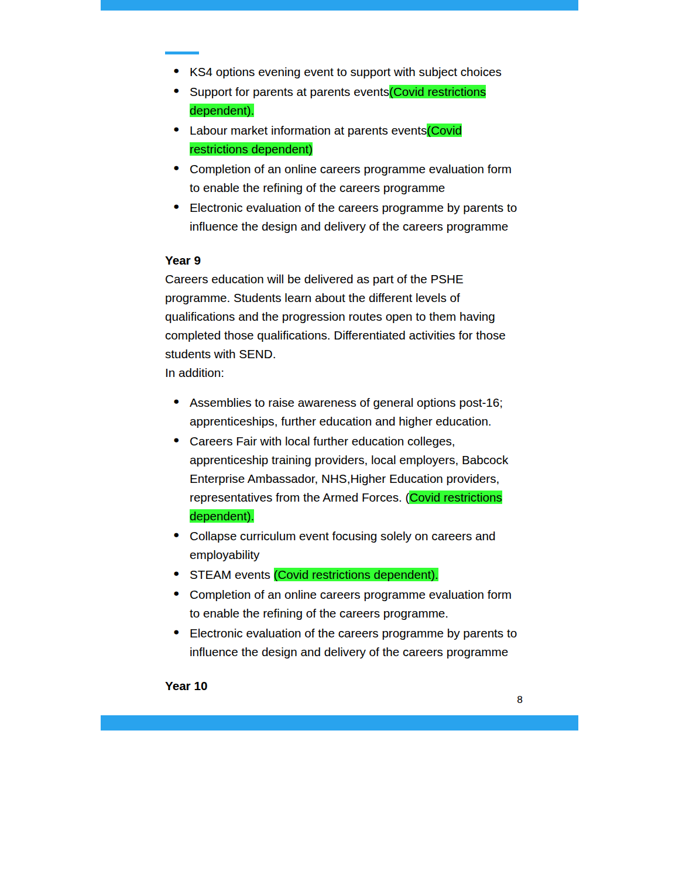KS4 options evening event to support with subject choices
Support for parents at parents events(Covid restrictions dependent).
Labour market information at parents events(Covid restrictions dependent)
Completion of an online careers programme evaluation form to enable the refining of the careers programme
Electronic evaluation of the careers programme by parents to influence the design and delivery of the careers programme
Year 9
Careers education will be delivered as part of the PSHE programme. Students learn about the different levels of qualifications and the progression routes open to them having completed those qualifications. Differentiated activities for those students with SEND.
In addition:
Assemblies to raise awareness of general options post-16; apprenticeships, further education and higher education.
Careers Fair with local further education colleges, apprenticeship training providers, local employers, Babcock Enterprise Ambassador, NHS,Higher Education providers, representatives from the Armed Forces. (Covid restrictions dependent).
Collapse curriculum event focusing solely on careers and employability
STEAM events (Covid restrictions dependent).
Completion of an online careers programme evaluation form to enable the refining of the careers programme.
Electronic evaluation of the careers programme by parents to influence the design and delivery of the careers programme
Year 10
8